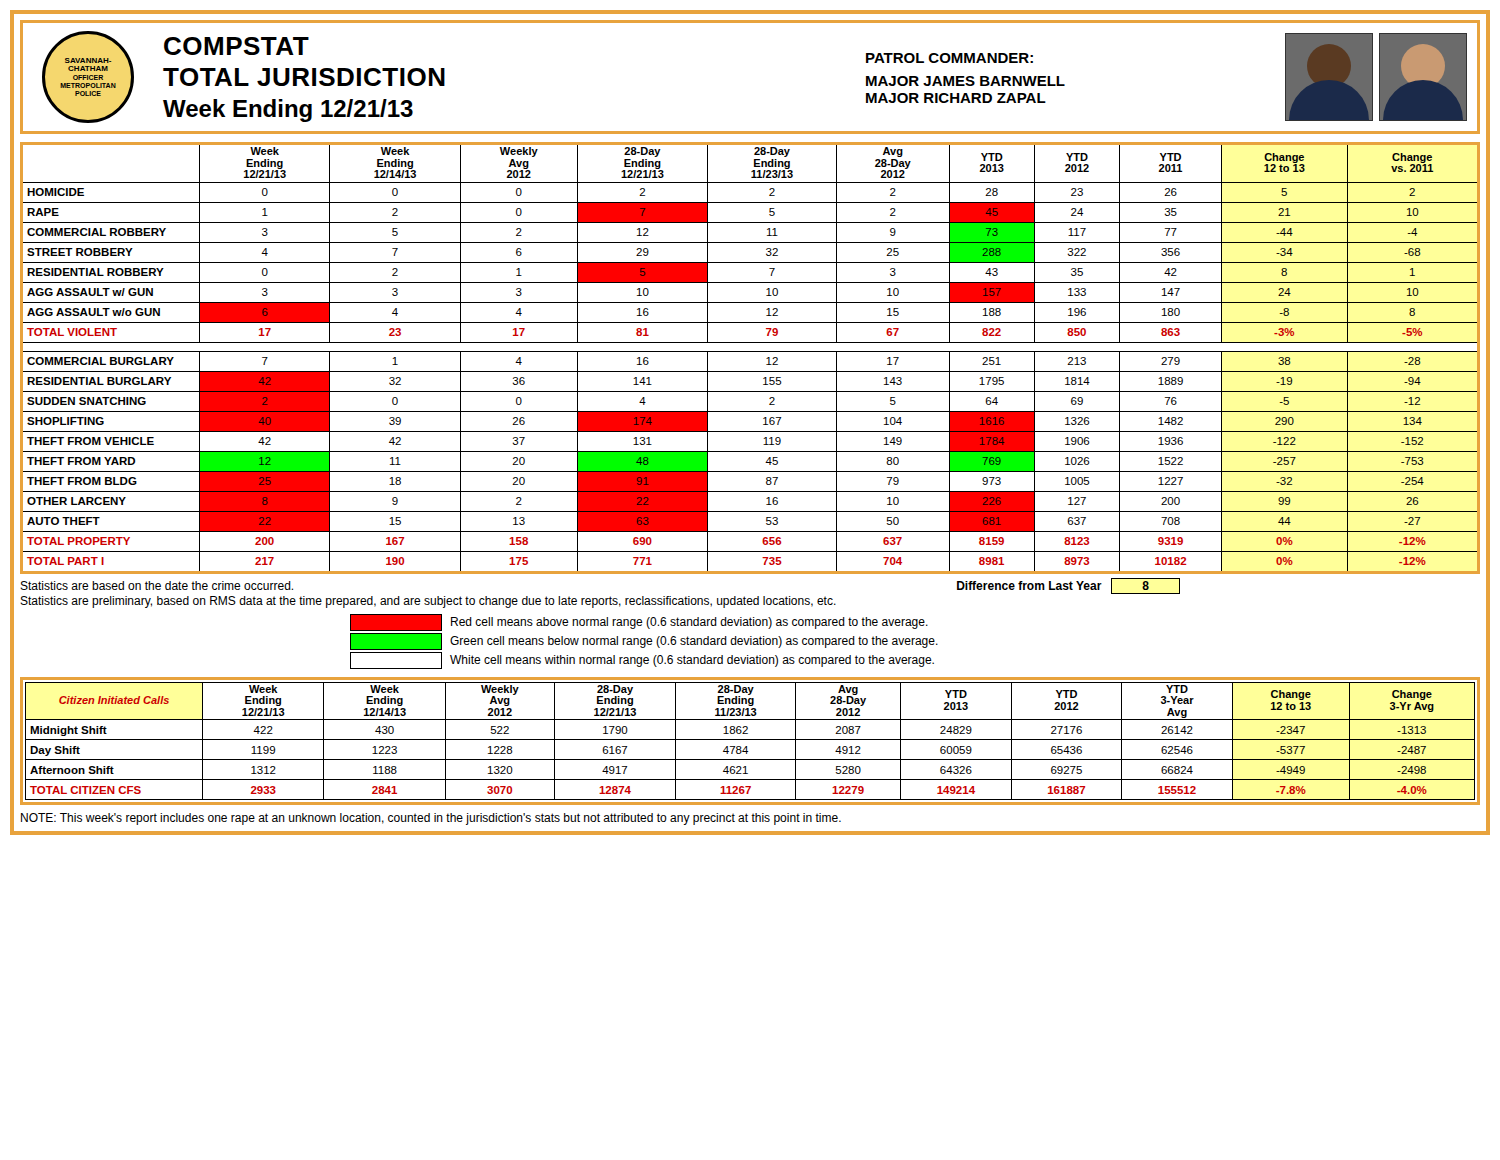SAVANNAH-CHATHAM
OFFICER
METROPOLITAN
POLICE
COMPSTAT
TOTAL JURISDICTION
Week Ending 12/21/13
PATROL COMMANDER:
MAJOR JAMES BARNWELL
MAJOR RICHARD ZAPAL
| | Week Ending 12/21/13 | Week Ending 12/14/13 | Weekly Avg 2012 | 28-Day Ending 12/21/13 | 28-Day Ending 11/23/13 | Avg 28-Day 2012 | YTD 2013 | YTD 2012 | YTD 2011 | Change 12 to 13 | Change vs. 2011 |
| --- | --- | --- | --- | --- | --- | --- | --- | --- | --- | --- | --- |
| HOMICIDE | 0 | 0 | 0 | 2 | 2 | 2 | 28 | 23 | 26 | 5 | 2 |
| RAPE | 1 | 2 | 0 | 7 | 5 | 2 | 45 | 24 | 35 | 21 | 10 |
| COMMERCIAL ROBBERY | 3 | 5 | 2 | 12 | 11 | 9 | 73 | 117 | 77 | -44 | -4 |
| STREET ROBBERY | 4 | 7 | 6 | 29 | 32 | 25 | 288 | 322 | 356 | -34 | -68 |
| RESIDENTIAL ROBBERY | 0 | 2 | 1 | 5 | 7 | 3 | 43 | 35 | 42 | 8 | 1 |
| AGG ASSAULT w/ GUN | 3 | 3 | 3 | 10 | 10 | 10 | 157 | 133 | 147 | 24 | 10 |
| AGG ASSAULT w/o GUN | 6 | 4 | 4 | 16 | 12 | 15 | 188 | 196 | 180 | -8 | 8 |
| TOTAL VIOLENT | 17 | 23 | 17 | 81 | 79 | 67 | 822 | 850 | 863 | -3% | -5% |
| COMMERCIAL BURGLARY | 7 | 1 | 4 | 16 | 12 | 17 | 251 | 213 | 279 | 38 | -28 |
| RESIDENTIAL BURGLARY | 42 | 32 | 36 | 141 | 155 | 143 | 1795 | 1814 | 1889 | -19 | -94 |
| SUDDEN SNATCHING | 2 | 0 | 0 | 4 | 2 | 5 | 64 | 69 | 76 | -5 | -12 |
| SHOPLIFTING | 40 | 39 | 26 | 174 | 167 | 104 | 1616 | 1326 | 1482 | 290 | 134 |
| THEFT FROM VEHICLE | 42 | 42 | 37 | 131 | 119 | 149 | 1784 | 1906 | 1936 | -122 | -152 |
| THEFT FROM YARD | 12 | 11 | 20 | 48 | 45 | 80 | 769 | 1026 | 1522 | -257 | -753 |
| THEFT FROM BLDG | 25 | 18 | 20 | 91 | 87 | 79 | 973 | 1005 | 1227 | -32 | -254 |
| OTHER LARCENY | 8 | 9 | 2 | 22 | 16 | 10 | 226 | 127 | 200 | 99 | 26 |
| AUTO THEFT | 22 | 15 | 13 | 63 | 53 | 50 | 681 | 637 | 708 | 44 | -27 |
| TOTAL PROPERTY | 200 | 167 | 158 | 690 | 656 | 637 | 8159 | 8123 | 9319 | 0% | -12% |
| TOTAL PART I | 217 | 190 | 175 | 771 | 735 | 704 | 8981 | 8973 | 10182 | 0% | -12% |
Statistics are based on the date the crime occurred. Difference from Last Year 8
Statistics are preliminary, based on RMS data at the time prepared, and are subject to change due to late reports, reclassifications, updated locations, etc.
Red cell means above normal range (0.6 standard deviation) as compared to the average.
Green cell means below normal range (0.6 standard deviation) as compared to the average.
White cell means within normal range (0.6 standard deviation) as compared to the average.
| Citizen Initiated Calls | Week Ending 12/21/13 | Week Ending 12/14/13 | Weekly Avg 2012 | 28-Day Ending 12/21/13 | 28-Day Ending 11/23/13 | Avg 28-Day 2012 | YTD 2013 | YTD 2012 | YTD 3-Year Avg | Change 12 to 13 | Change 3-Yr Avg |
| --- | --- | --- | --- | --- | --- | --- | --- | --- | --- | --- | --- |
| Midnight Shift | 422 | 430 | 522 | 1790 | 1862 | 2087 | 24829 | 27176 | 26142 | -2347 | -1313 |
| Day Shift | 1199 | 1223 | 1228 | 6167 | 4784 | 4912 | 60059 | 65436 | 62546 | -5377 | -2487 |
| Afternoon Shift | 1312 | 1188 | 1320 | 4917 | 4621 | 5280 | 64326 | 69275 | 66824 | -4949 | -2498 |
| TOTAL CITIZEN CFS | 2933 | 2841 | 3070 | 12874 | 11267 | 12279 | 149214 | 161887 | 155512 | -7.8% | -4.0% |
NOTE: This week's report includes one rape at an unknown location, counted in the jurisdiction's stats but not attributed to any precinct at this point in time.